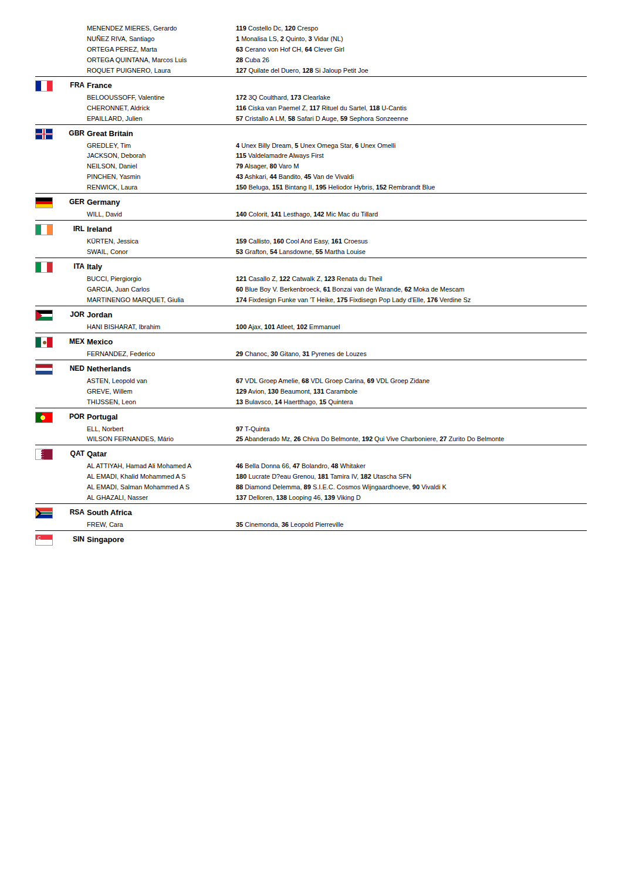| | | MENENDEZ MIERES, Gerardo | 119 Costello Dc, 120 Crespo |
| | | NUÑEZ RIVA, Santiago | 1 Monalisa LS, 2 Quinto, 3 Vidar (NL) |
| | | ORTEGA PEREZ, Marta | 63 Cerano von Hof CH, 64 Clever Girl |
| | | ORTEGA QUINTANA, Marcos Luis | 28 Cuba 26 |
| | | ROQUET PUIGNERO, Laura | 127 Quilate del Duero, 128 Si Jaloup Petit Joe |
| | FRA | France | |
| | | BELOOUSSOFF, Valentine | 172 3Q Coulthard, 173 Clearlake |
| | | CHERONNET, Aldrick | 116 Ciska van Paemel Z, 117 Rituel du Sartel, 118 U-Cantis |
| | | EPAILLARD, Julien | 57 Cristallo A LM, 58 Safari D Auge, 59 Sephora Sonzeenne |
| | GBR | Great Britain | |
| | | GREDLEY, Tim | 4 Unex Billy Dream, 5 Unex Omega Star, 6 Unex Omelli |
| | | JACKSON, Deborah | 115 Valdelamadre Always First |
| | | NEILSON, Daniel | 79 Alsager, 80 Varo M |
| | | PINCHEN, Yasmin | 43 Ashkari, 44 Bandito, 45 Van de Vivaldi |
| | | RENWICK, Laura | 150 Beluga, 151 Bintang II, 195 Heliodor Hybris, 152 Rembrandt Blue |
| | GER | Germany | |
| | | WILL, David | 140 Colorit, 141 Lesthago, 142 Mic Mac du Tillard |
| | IRL | Ireland | |
| | | KÜRTEN, Jessica | 159 Callisto, 160 Cool And Easy, 161 Croesus |
| | | SWAIL, Conor | 53 Grafton, 54 Lansdowne, 55 Martha Louise |
| | ITA | Italy | |
| | | BUCCI, Piergiorgio | 121 Casallo Z, 122 Catwalk Z, 123 Renata du Theil |
| | | GARCIA, Juan Carlos | 60 Blue Boy V. Berkenbroeck, 61 Bonzai van de Warande, 62 Moka de Mescam |
| | | MARTINENGO MARQUET, Giulia | 174 Fixdesign Funke van 'T Heike, 175 Fixdisegn Pop Lady d'Elle, 176 Verdine Sz |
| | JOR | Jordan | |
| | | HANI BISHARAT, Ibrahim | 100 Ajax, 101 Atleet, 102 Emmanuel |
| | MEX | Mexico | |
| | | FERNANDEZ, Federico | 29 Chanoc, 30 Gitano, 31 Pyrenes de Louzes |
| | NED | Netherlands | |
| | | ASTEN, Leopold van | 67 VDL Groep Amelie, 68 VDL Groep Carina, 69 VDL Groep Zidane |
| | | GREVE, Willem | 129 Avion, 130 Beaumont, 131 Carambole |
| | | THIJSSEN, Leon | 13 Bulavsco, 14 Haertthago, 15 Quintera |
| | POR | Portugal | |
| | | ELL, Norbert | 97 T-Quinta |
| | | WILSON FERNANDES, Mário | 25 Abanderado Mz, 26 Chiva Do Belmonte, 192 Qui Vive Charboniere, 27 Zurito Do Belmonte |
| | QAT | Qatar | |
| | | AL ATTIYAH, Hamad Ali Mohamed A | 46 Bella Donna 66, 47 Bolandro, 48 Whitaker |
| | | AL EMADI, Khalid Mohammed A S | 180 Lucrate D?eau Grenou, 181 Tamira IV, 182 Utascha SFN |
| | | AL EMADI, Salman Mohammed A S | 88 Diamond Delemma, 89 S.I.E.C. Cosmos Wijngaardhoeve, 90 Vivaldi K |
| | | AL GHAZALI, Nasser | 137 Delloren, 138 Looping 46, 139 Viking D |
| | RSA | South Africa | |
| | | FREW, Cara | 35 Cinemonda, 36 Leopold Pierreville |
| | SIN | Singapore | |